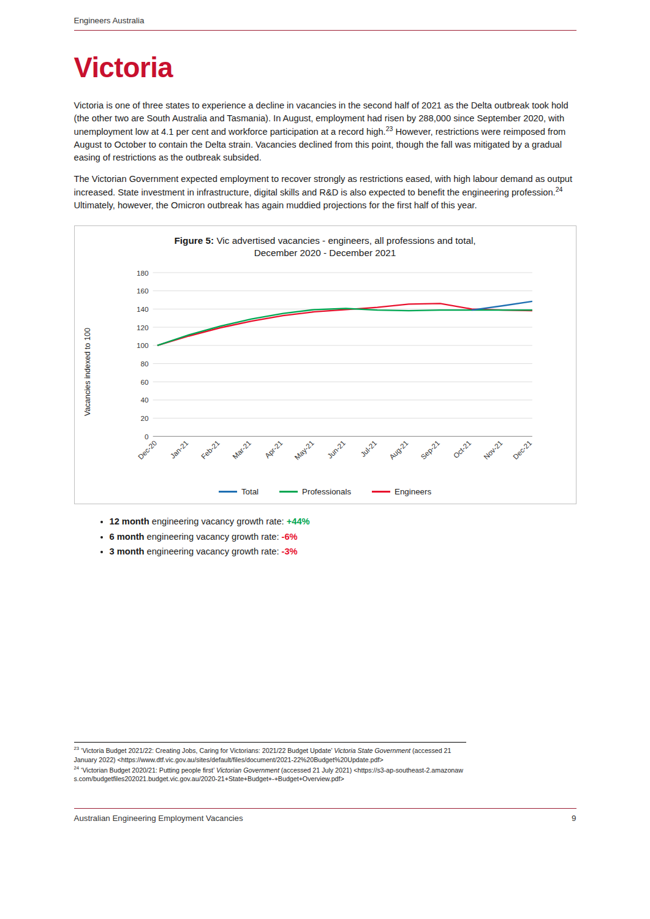Engineers Australia
Victoria
Victoria is one of three states to experience a decline in vacancies in the second half of 2021 as the Delta outbreak took hold (the other two are South Australia and Tasmania). In August, employment had risen by 288,000 since September 2020, with unemployment low at 4.1 per cent and workforce participation at a record high.23 However, restrictions were reimposed from August to October to contain the Delta strain. Vacancies declined from this point, though the fall was mitigated by a gradual easing of restrictions as the outbreak subsided.
The Victorian Government expected employment to recover strongly as restrictions eased, with high labour demand as output increased. State investment in infrastructure, digital skills and R&D is also expected to benefit the engineering profession.24 Ultimately, however, the Omicron outbreak has again muddied projections for the first half of this year.
Figure 5: Vic advertised vacancies - engineers, all professions and total,
December 2020 - December 2021
Vacancies indexed to 100
180 160 140 120 100 80 60 40 20 0 Dec-20 Jan-21 Feb-21 Mar-21 Apr-21 May-21 Jun-21 Jul-21 Aug-21 Sep-21 Oct-21 Nov-21 Dec-21
Total Professionals Engineers
12 month engineering vacancy growth rate: +44%
6 month engineering vacancy growth rate: -6%
3 month engineering vacancy growth rate: -3%
23 ‘Victoria Budget 2021/22: Creating Jobs, Caring for Victorians: 2021/22 Budget Update’ Victoria State Government (accessed 21 January 2022) <https://www.dtf.vic.gov.au/sites/default/files/document/2021-22%20Budget%20Update.pdf>
24 ‘Victorian Budget 2020/21: Putting people first’ Victorian Government (accessed 21 July 2021) <https://s3-ap-southeast-2.amazonaws.com/budgetfiles202021.budget.vic.gov.au/2020-21+State+Budget+-+Budget+Overview.pdf>
Australian Engineering Employment Vacancies 9